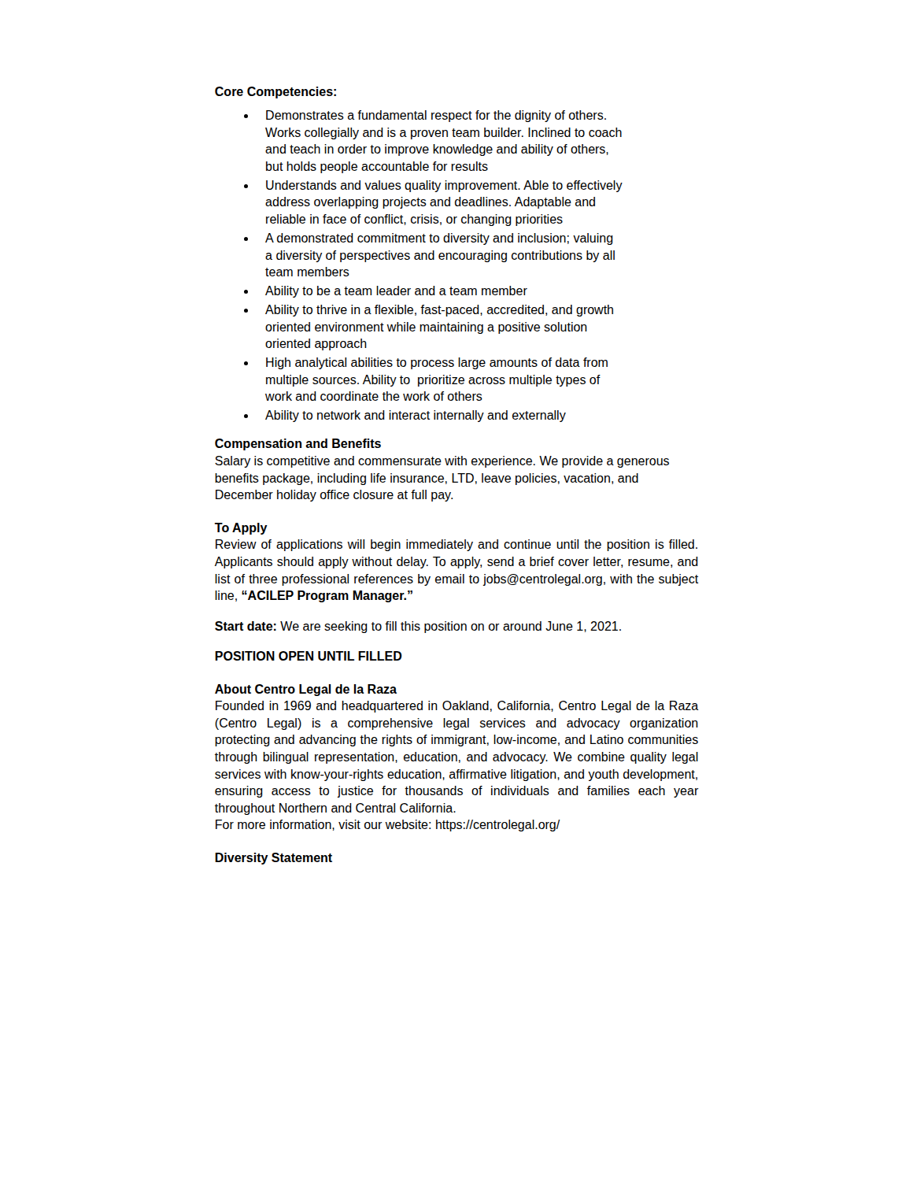Core Competencies:
Demonstrates a fundamental respect for the dignity of others. Works collegially and is a proven team builder. Inclined to coach and teach in order to improve knowledge and ability of others, but holds people accountable for results
Understands and values quality improvement. Able to effectively address overlapping projects and deadlines. Adaptable and reliable in face of conflict, crisis, or changing priorities
A demonstrated commitment to diversity and inclusion; valuing a diversity of perspectives and encouraging contributions by all team members
Ability to be a team leader and a team member
Ability to thrive in a flexible, fast-paced, accredited, and growth oriented environment while maintaining a positive solution oriented approach
High analytical abilities to process large amounts of data from multiple sources. Ability to prioritize across multiple types of work and coordinate the work of others
Ability to network and interact internally and externally
Compensation and Benefits
Salary is competitive and commensurate with experience. We provide a generous benefits package, including life insurance, LTD, leave policies, vacation, and December holiday office closure at full pay.
To Apply
Review of applications will begin immediately and continue until the position is filled. Applicants should apply without delay. To apply, send a brief cover letter, resume, and list of three professional references by email to jobs@centrolegal.org, with the subject line, “ACILEP Program Manager.”
Start date: We are seeking to fill this position on or around June 1, 2021.
POSITION OPEN UNTIL FILLED
About Centro Legal de la Raza
Founded in 1969 and headquartered in Oakland, California, Centro Legal de la Raza (Centro Legal) is a comprehensive legal services and advocacy organization protecting and advancing the rights of immigrant, low-income, and Latino communities through bilingual representation, education, and advocacy. We combine quality legal services with know-your-rights education, affirmative litigation, and youth development, ensuring access to justice for thousands of individuals and families each year throughout Northern and Central California.
For more information, visit our website: https://centrolegal.org/
Diversity Statement